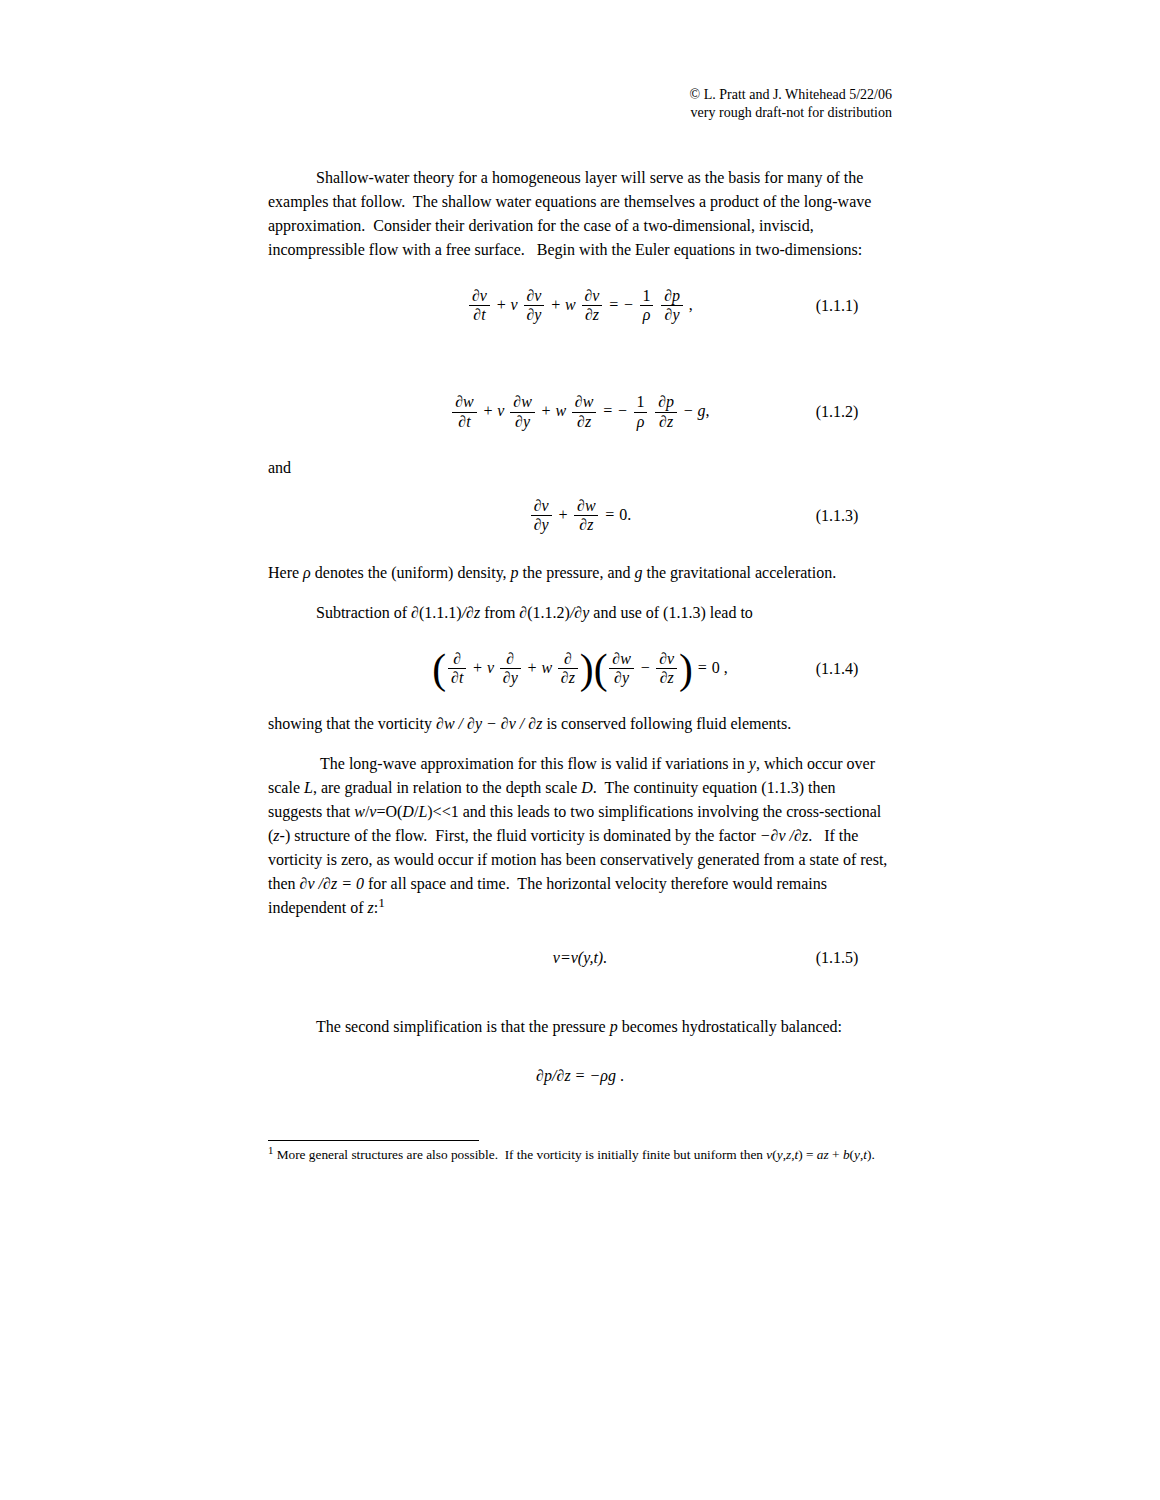© L. Pratt and J. Whitehead 5/22/06
very rough draft-not for distribution
Shallow-water theory for a homogeneous layer will serve as the basis for many of the examples that follow. The shallow water equations are themselves a product of the long-wave approximation. Consider their derivation for the case of a two-dimensional, inviscid, incompressible flow with a free surface. Begin with the Euler equations in two-dimensions:
∂v∂t + v ∂v∂y + w ∂v∂z = − 1 ρ ∂p∂y ,
(1.1.1)
∂w∂t + v ∂w∂y + w ∂w∂z = − 1 ρ ∂p∂z − g,
(1.1.2)
and
∂v∂y + ∂w∂z = 0.
(1.1.3)
Here ρ denotes the (uniform) density, p the pressure, and g the gravitational acceleration.
Subtraction of ∂(1.1.1)/∂z from ∂(1.1.2)/∂y and use of (1.1.3) lead to
( ∂∂t + v ∂∂y + w ∂∂z )( ∂w∂y − ∂v∂z ) = 0 ,
(1.1.4)
showing that the vorticity ∂w / ∂y − ∂v / ∂z is conserved following fluid elements.
The long-wave approximation for this flow is valid if variations in y, which occur over scale L, are gradual in relation to the depth scale D. The continuity equation (1.1.3) then suggests that w/v=O(D/L)<<1 and this leads to two simplifications involving the cross-sectional (z-) structure of the flow. First, the fluid vorticity is dominated by the factor −∂v /∂z. If the vorticity is zero, as would occur if motion has been conservatively generated from a state of rest, then ∂v /∂z = 0 for all space and time. The horizontal velocity therefore would remains independent of z:1
v=v(y,t).
(1.1.5)
The second simplification is that the pressure p becomes hydrostatically balanced:
∂p/∂z = −ρg .
1 More general structures are also possible. If the vorticity is initially finite but uniform then v(y,z,t) = az + b(y,t).